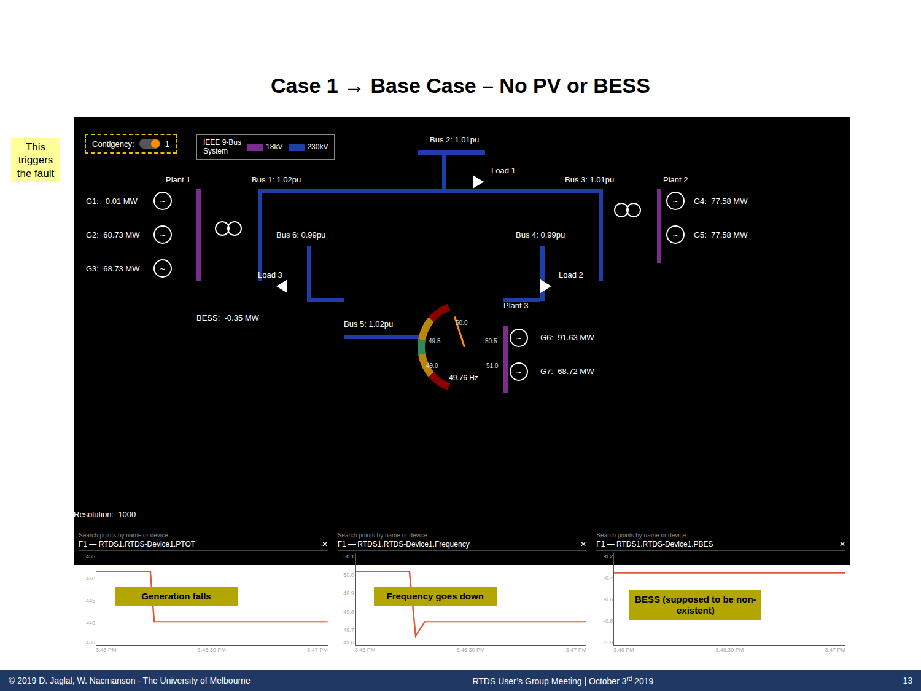Case 1 → Base Case – No PV or BESS
This triggers the fault
Contigency: 1
IEEE 9-Bus
System 18kV 230kV
Plant 1
G1: 0.01 MW
G2: 68.73 MW
G3: 68.73 MW
~
~
~
Bus 1: 1.02pu
Bus 2: 1.01pu
Load 1
Bus 3: 1.01pu
Plant 2
~
~
G4: 77.58 MW
G5: 77.58 MW
Bus 6: 0.99pu
Load 3
Bus 4: 0.99pu
Load 2
Bus 5: 1.02pu
Plant 3
~
~
G6: 91.63 MW
G7: 68.72 MW
BESS: -0.35 MW
49.5 50.5 49.0 51.0 50.0
49.76 Hz
Resolution: 1000
Search points by name or device
F1 — RTDS1.RTDS-Device1.PTOT✕
455 450 445 440 435
Generation falls
3:46 PM 3:46:30 PM 3:47 PM
Search points by name or device
F1 — RTDS1.RTDS-Device1.Frequency✕
50.1 50.0 49.9 49.8 49.7 49.6
Frequency goes down
3:46 PM 3:46:30 PM 3:47 PM
Search points by name or device
F1 — RTDS1.RTDS-Device1.PBES✕
-0.2 -0.4 -0.6 -0.8 -1.0
BESS (supposed to be non-existent)
3:46 PM 3:46:30 PM 3:47 PM
© 2019 D. Jaglal, W. Nacmanson - The University of Melbourne RTDS User’s Group Meeting | October 3rd 2019 13